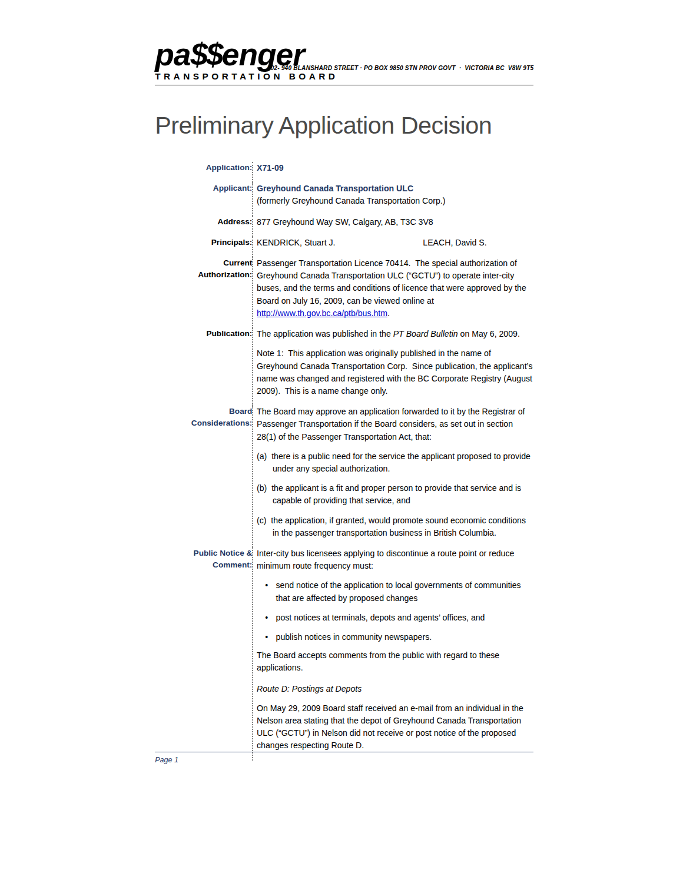pa$$enger
TRANSPORTATION BOARD
202- 940 BLANSHARD STREET · PO BOX 9850 STN PROV GOVT · VICTORIA BC V8W 9T5
Preliminary Application Decision
| Application: | | X71-09 |
| Applicant: | | Greyhound Canada Transportation ULC (formerly Greyhound Canada Transportation Corp.) |
| Address: | | 877 Greyhound Way SW, Calgary, AB, T3C 3V8 |
| Principals: | | KENDRICK, Stuart J. LEACH, David S. |
| Current Authorization: | | Passenger Transportation Licence 70414. The special authorization of Greyhound Canada Transportation ULC (“GCTU”) to operate inter-city buses, and the terms and conditions of licence that were approved by the Board on July 16, 2009, can be viewed online at http://www.th.gov.bc.ca/ptb/bus.htm . |
| Publication: | | The application was published in the PT Board Bulletin on May 6, 2009. Note 1: This application was originally published in the name of Greyhound Canada Transportation Corp. Since publication, the applicant’s name was changed and registered with the BC Corporate Registry (August 2009). This is a name change only. |
| Board Considerations: | | The Board may approve an application forwarded to it by the Registrar of Passenger Transportation if the Board considers, as set out in section 28(1) of the Passenger Transportation Act, that: (a) there is a public need for the service the applicant proposed to provide under any special authorization. (b) the applicant is a fit and proper person to provide that service and is capable of providing that service, and (c) the application, if granted, would promote sound economic conditions in the passenger transportation business in British Columbia. |
| Public Notice & Comment: | | Inter-city bus licensees applying to discontinue a route point or reduce minimum route frequency must: send notice of the application to local governments of communities that are affected by proposed changes post notices at terminals, depots and agents’ offices, and publish notices in community newspapers. The Board accepts comments from the public with regard to these applications. Route D: Postings at Depots On May 29, 2009 Board staff received an e-mail from an individual in the Nelson area stating that the depot of Greyhound Canada Transportation ULC (“GCTU”) in Nelson did not receive or post notice of the proposed changes respecting Route D. |
Page 1